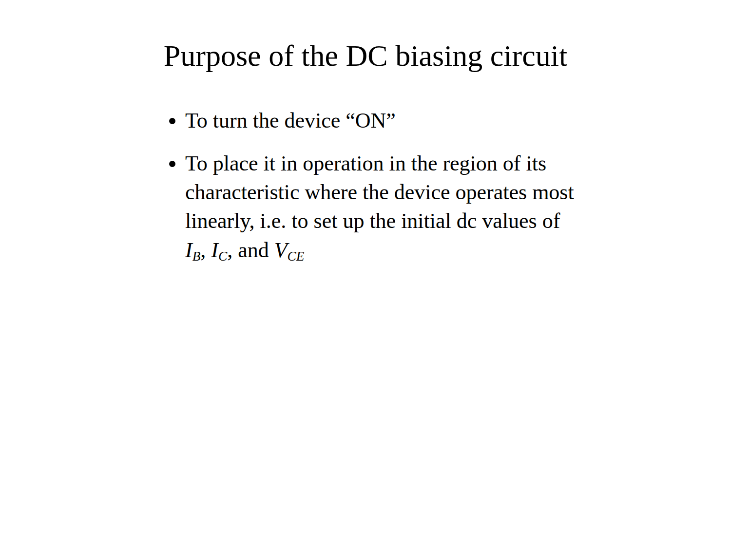Purpose of the DC biasing circuit
To turn the device “ON”
To place it in operation in the region of its characteristic where the device operates most linearly, i.e. to set up the initial dc values of IB, IC, and VCE